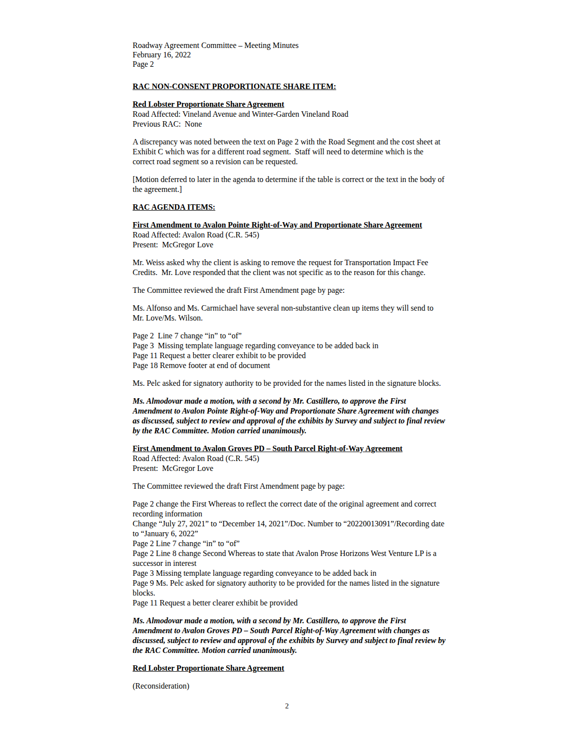Roadway Agreement Committee – Meeting Minutes
February 16, 2022
Page 2
RAC NON-CONSENT PROPORTIONATE SHARE ITEM:
Red Lobster Proportionate Share Agreement
Road Affected: Vineland Avenue and Winter-Garden Vineland Road
Previous RAC: None
A discrepancy was noted between the text on Page 2 with the Road Segment and the cost sheet at Exhibit C which was for a different road segment. Staff will need to determine which is the correct road segment so a revision can be requested.
[Motion deferred to later in the agenda to determine if the table is correct or the text in the body of the agreement.]
RAC AGENDA ITEMS:
First Amendment to Avalon Pointe Right-of-Way and Proportionate Share Agreement
Road Affected: Avalon Road (C.R. 545)
Present: McGregor Love
Mr. Weiss asked why the client is asking to remove the request for Transportation Impact Fee Credits. Mr. Love responded that the client was not specific as to the reason for this change.
The Committee reviewed the draft First Amendment page by page:
Ms. Alfonso and Ms. Carmichael have several non-substantive clean up items they will send to Mr. Love/Ms. Wilson.
Page 2 Line 7 change “in” to “of”
Page 3 Missing template language regarding conveyance to be added back in
Page 11 Request a better clearer exhibit to be provided
Page 18 Remove footer at end of document
Ms. Pelc asked for signatory authority to be provided for the names listed in the signature blocks.
Ms. Almodovar made a motion, with a second by Mr. Castillero, to approve the First Amendment to Avalon Pointe Right-of-Way and Proportionate Share Agreement with changes as discussed, subject to review and approval of the exhibits by Survey and subject to final review by the RAC Committee. Motion carried unanimously.
First Amendment to Avalon Groves PD – South Parcel Right-of-Way Agreement
Road Affected: Avalon Road (C.R. 545)
Present: McGregor Love
The Committee reviewed the draft First Amendment page by page:
Page 2 change the First Whereas to reflect the correct date of the original agreement and correct recording information
Change “July 27, 2021” to “December 14, 2021”/Doc. Number to “20220013091”/Recording date to “January 6, 2022”
Page 2 Line 7 change “in” to “of”
Page 2 Line 8 change Second Whereas to state that Avalon Prose Horizons West Venture LP is a successor in interest
Page 3 Missing template language regarding conveyance to be added back in
Page 9 Ms. Pelc asked for signatory authority to be provided for the names listed in the signature blocks.
Page 11 Request a better clearer exhibit be provided
Ms. Almodovar made a motion, with a second by Mr. Castillero, to approve the First Amendment to Avalon Groves PD – South Parcel Right-of-Way Agreement with changes as discussed, subject to review and approval of the exhibits by Survey and subject to final review by the RAC Committee. Motion carried unanimously.
Red Lobster Proportionate Share Agreement
(Reconsideration)
2